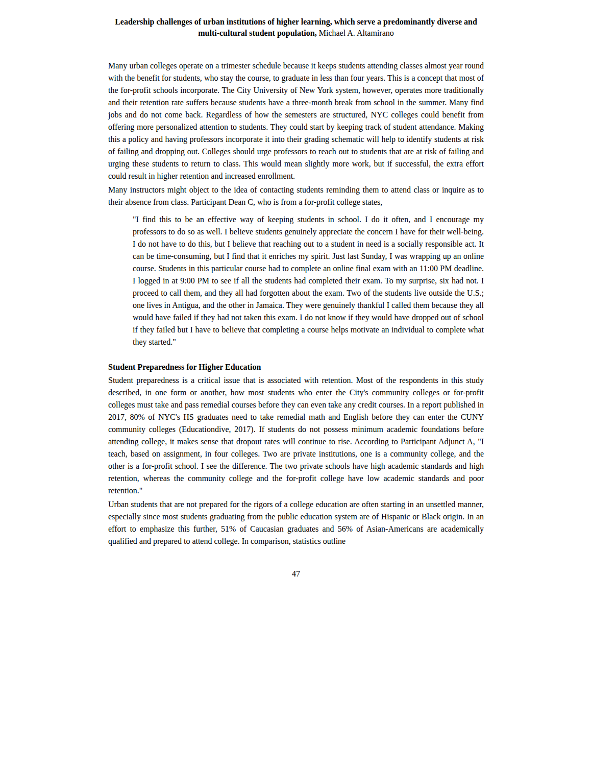Leadership challenges of urban institutions of higher learning, which serve a predominantly diverse and multi-cultural student population, Michael A. Altamirano
Many urban colleges operate on a trimester schedule because it keeps students attending classes almost year round with the benefit for students, who stay the course, to graduate in less than four years. This is a concept that most of the for-profit schools incorporate. The City University of New York system, however, operates more traditionally and their retention rate suffers because students have a three-month break from school in the summer. Many find jobs and do not come back. Regardless of how the semesters are structured, NYC colleges could benefit from offering more personalized attention to students. They could start by keeping track of student attendance. Making this a policy and having professors incorporate it into their grading schematic will help to identify students at risk of failing and dropping out. Colleges should urge professors to reach out to students that are at risk of failing and urging these students to return to class. This would mean slightly more work, but if successful, the extra effort could result in higher retention and increased enrollment.
Many instructors might object to the idea of contacting students reminding them to attend class or inquire as to their absence from class. Participant Dean C, who is from a for-profit college states,
"I find this to be an effective way of keeping students in school. I do it often, and I encourage my professors to do so as well. I believe students genuinely appreciate the concern I have for their well-being. I do not have to do this, but I believe that reaching out to a student in need is a socially responsible act. It can be time-consuming, but I find that it enriches my spirit. Just last Sunday, I was wrapping up an online course. Students in this particular course had to complete an online final exam with an 11:00 PM deadline. I logged in at 9:00 PM to see if all the students had completed their exam. To my surprise, six had not. I proceed to call them, and they all had forgotten about the exam. Two of the students live outside the U.S.; one lives in Antigua, and the other in Jamaica. They were genuinely thankful I called them because they all would have failed if they had not taken this exam. I do not know if they would have dropped out of school if they failed but I have to believe that completing a course helps motivate an individual to complete what they started."
Student Preparedness for Higher Education
Student preparedness is a critical issue that is associated with retention. Most of the respondents in this study described, in one form or another, how most students who enter the City's community colleges or for-profit colleges must take and pass remedial courses before they can even take any credit courses. In a report published in 2017, 80% of NYC's HS graduates need to take remedial math and English before they can enter the CUNY community colleges (Educationdive, 2017). If students do not possess minimum academic foundations before attending college, it makes sense that dropout rates will continue to rise. According to Participant Adjunct A, "I teach, based on assignment, in four colleges. Two are private institutions, one is a community college, and the other is a for-profit school. I see the difference. The two private schools have high academic standards and high retention, whereas the community college and the for-profit college have low academic standards and poor retention."
Urban students that are not prepared for the rigors of a college education are often starting in an unsettled manner, especially since most students graduating from the public education system are of Hispanic or Black origin. In an effort to emphasize this further, 51% of Caucasian graduates and 56% of Asian-Americans are academically qualified and prepared to attend college. In comparison, statistics outline
47